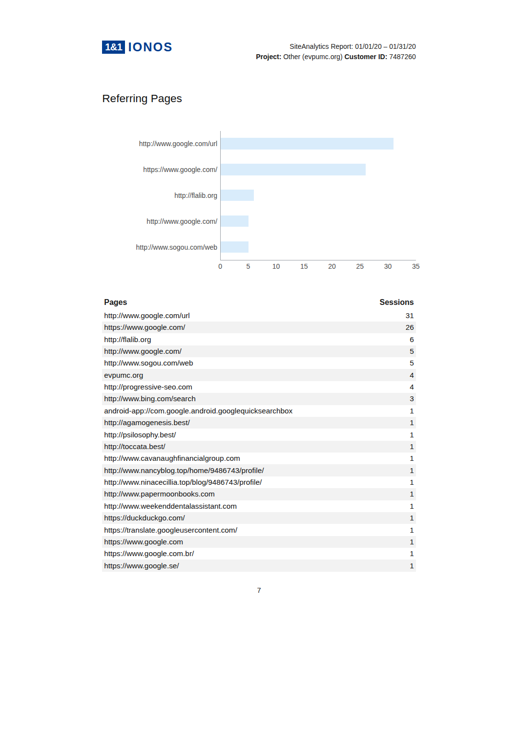1&1 IONOS
SiteAnalytics Report: 01/01/20 – 01/31/20
Project: Other (evpumc.org) Customer ID: 7487260
Referring Pages
http://www.google.com/url
https://www.google.com/
http://flalib.org
http://www.google.com/
http://www.sogou.com/web
0 5 10 15 20 25 30 35
| Pages | Sessions |
| --- | --- |
| http://www.google.com/url | 31 |
| https://www.google.com/ | 26 |
| http://flalib.org | 6 |
| http://www.google.com/ | 5 |
| http://www.sogou.com/web | 5 |
| evpumc.org | 4 |
| http://progressive-seo.com | 4 |
| http://www.bing.com/search | 3 |
| android-app://com.google.android.googlequicksearchbox | 1 |
| http://agamogenesis.best/ | 1 |
| http://psilosophy.best/ | 1 |
| http://toccata.best/ | 1 |
| http://www.cavanaughfinancialgroup.com | 1 |
| http://www.nancyblog.top/home/9486743/profile/ | 1 |
| http://www.ninacecillia.top/blog/9486743/profile/ | 1 |
| http://www.papermoonbooks.com | 1 |
| http://www.weekenddentalassistant.com | 1 |
| https://duckduckgo.com/ | 1 |
| https://translate.googleusercontent.com/ | 1 |
| https://www.google.com | 1 |
| https://www.google.com.br/ | 1 |
| https://www.google.se/ | 1 |
7